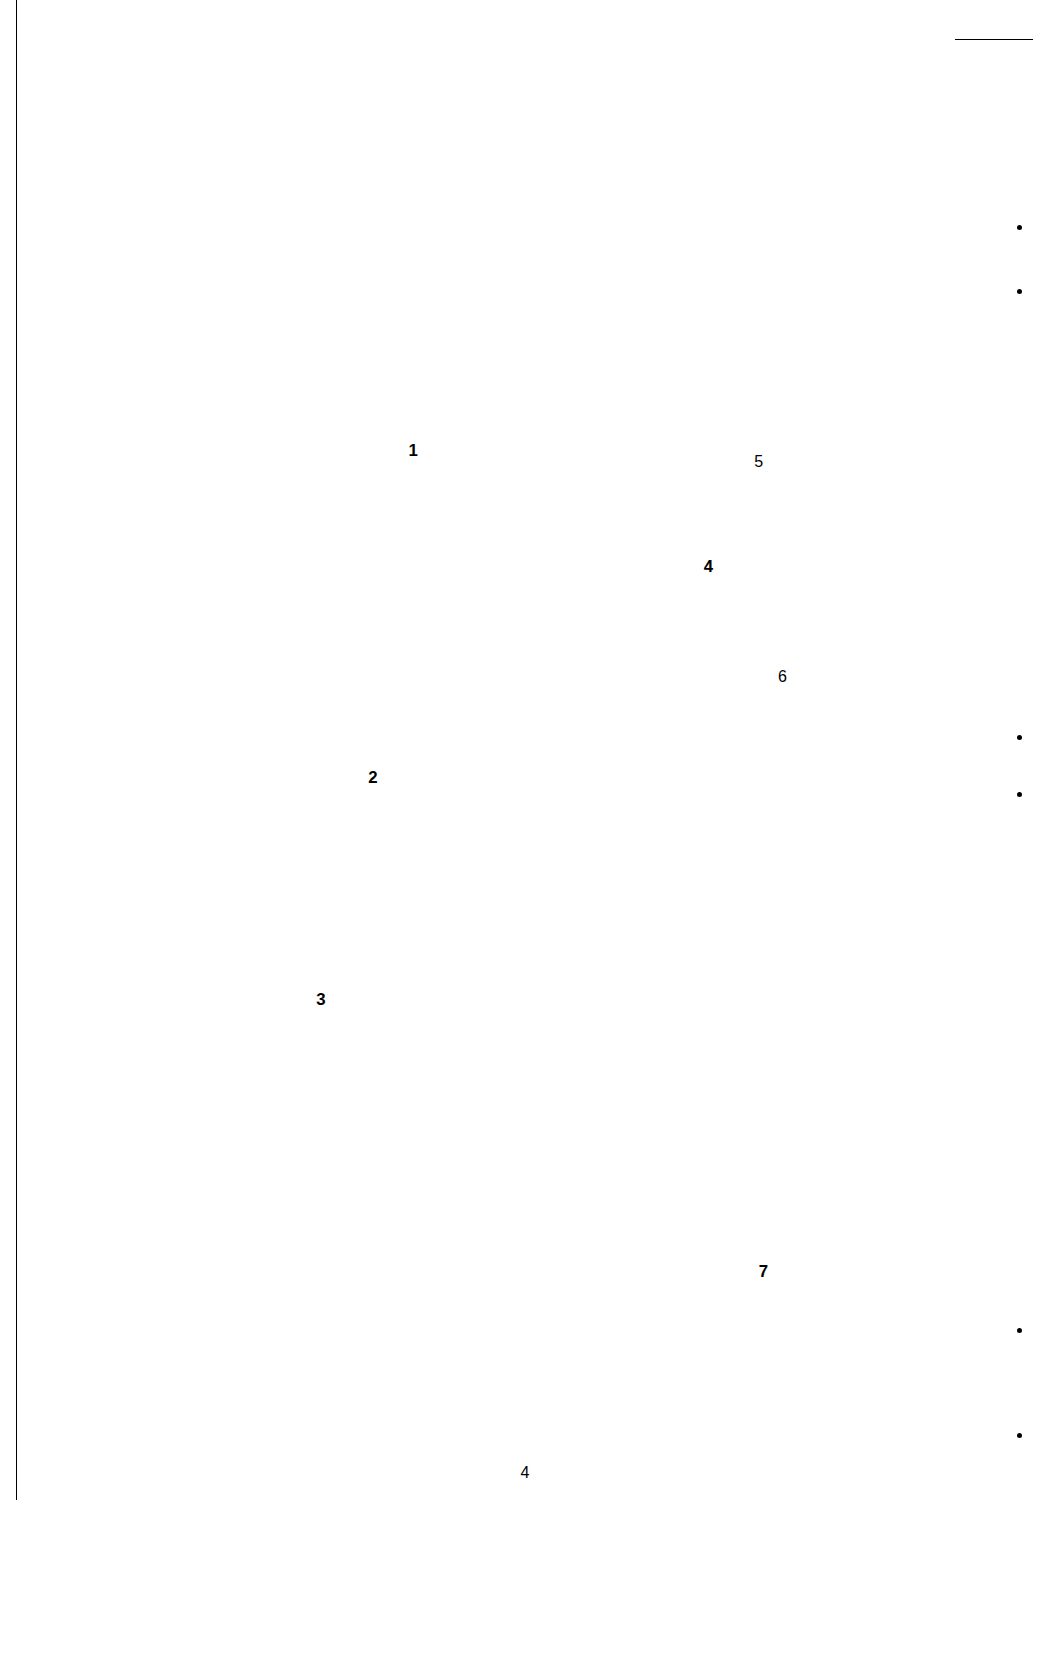Plate 4 — Butterfly adult, egg, larvae and host plant
1
2
3
4
5 6
7
4